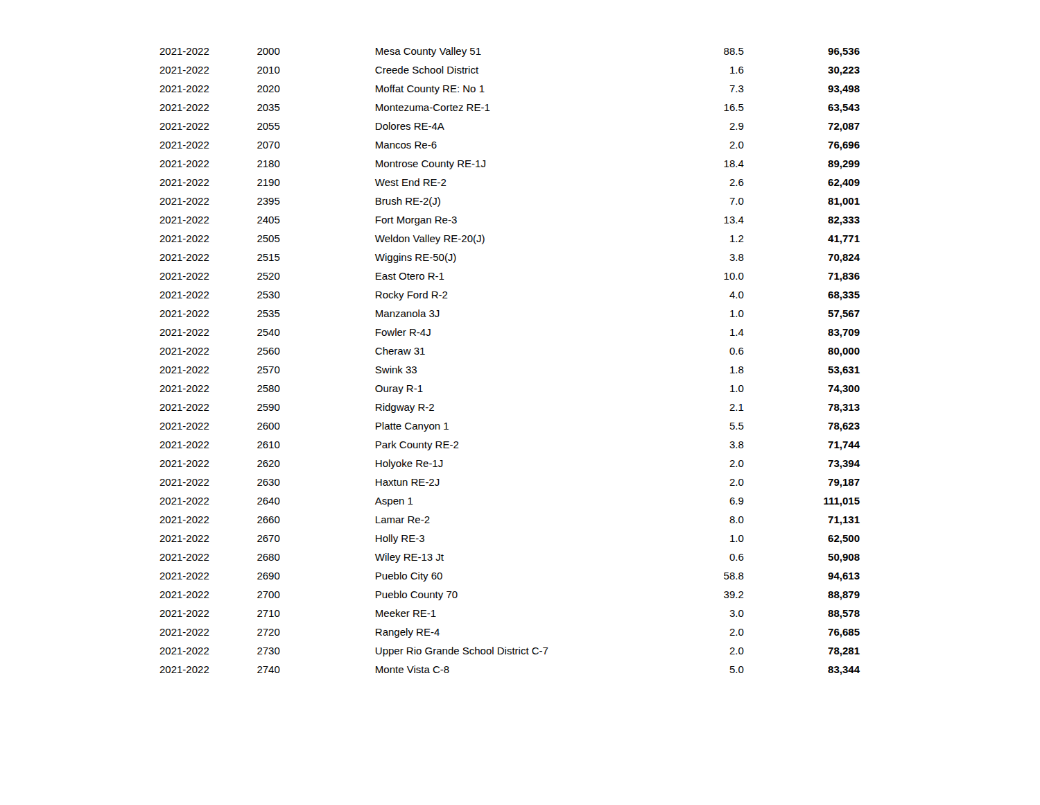| 2021-2022 | 2000 | Mesa County Valley 51 | 88.5 | 96,536 |
| 2021-2022 | 2010 | Creede School District | 1.6 | 30,223 |
| 2021-2022 | 2020 | Moffat County RE: No 1 | 7.3 | 93,498 |
| 2021-2022 | 2035 | Montezuma-Cortez RE-1 | 16.5 | 63,543 |
| 2021-2022 | 2055 | Dolores RE-4A | 2.9 | 72,087 |
| 2021-2022 | 2070 | Mancos Re-6 | 2.0 | 76,696 |
| 2021-2022 | 2180 | Montrose County RE-1J | 18.4 | 89,299 |
| 2021-2022 | 2190 | West End RE-2 | 2.6 | 62,409 |
| 2021-2022 | 2395 | Brush RE-2(J) | 7.0 | 81,001 |
| 2021-2022 | 2405 | Fort Morgan Re-3 | 13.4 | 82,333 |
| 2021-2022 | 2505 | Weldon Valley RE-20(J) | 1.2 | 41,771 |
| 2021-2022 | 2515 | Wiggins RE-50(J) | 3.8 | 70,824 |
| 2021-2022 | 2520 | East Otero R-1 | 10.0 | 71,836 |
| 2021-2022 | 2530 | Rocky Ford R-2 | 4.0 | 68,335 |
| 2021-2022 | 2535 | Manzanola 3J | 1.0 | 57,567 |
| 2021-2022 | 2540 | Fowler R-4J | 1.4 | 83,709 |
| 2021-2022 | 2560 | Cheraw 31 | 0.6 | 80,000 |
| 2021-2022 | 2570 | Swink 33 | 1.8 | 53,631 |
| 2021-2022 | 2580 | Ouray R-1 | 1.0 | 74,300 |
| 2021-2022 | 2590 | Ridgway R-2 | 2.1 | 78,313 |
| 2021-2022 | 2600 | Platte Canyon 1 | 5.5 | 78,623 |
| 2021-2022 | 2610 | Park County RE-2 | 3.8 | 71,744 |
| 2021-2022 | 2620 | Holyoke Re-1J | 2.0 | 73,394 |
| 2021-2022 | 2630 | Haxtun RE-2J | 2.0 | 79,187 |
| 2021-2022 | 2640 | Aspen 1 | 6.9 | 111,015 |
| 2021-2022 | 2660 | Lamar Re-2 | 8.0 | 71,131 |
| 2021-2022 | 2670 | Holly RE-3 | 1.0 | 62,500 |
| 2021-2022 | 2680 | Wiley RE-13 Jt | 0.6 | 50,908 |
| 2021-2022 | 2690 | Pueblo City 60 | 58.8 | 94,613 |
| 2021-2022 | 2700 | Pueblo County 70 | 39.2 | 88,879 |
| 2021-2022 | 2710 | Meeker RE-1 | 3.0 | 88,578 |
| 2021-2022 | 2720 | Rangely RE-4 | 2.0 | 76,685 |
| 2021-2022 | 2730 | Upper Rio Grande School District C-7 | 2.0 | 78,281 |
| 2021-2022 | 2740 | Monte Vista C-8 | 5.0 | 83,344 |